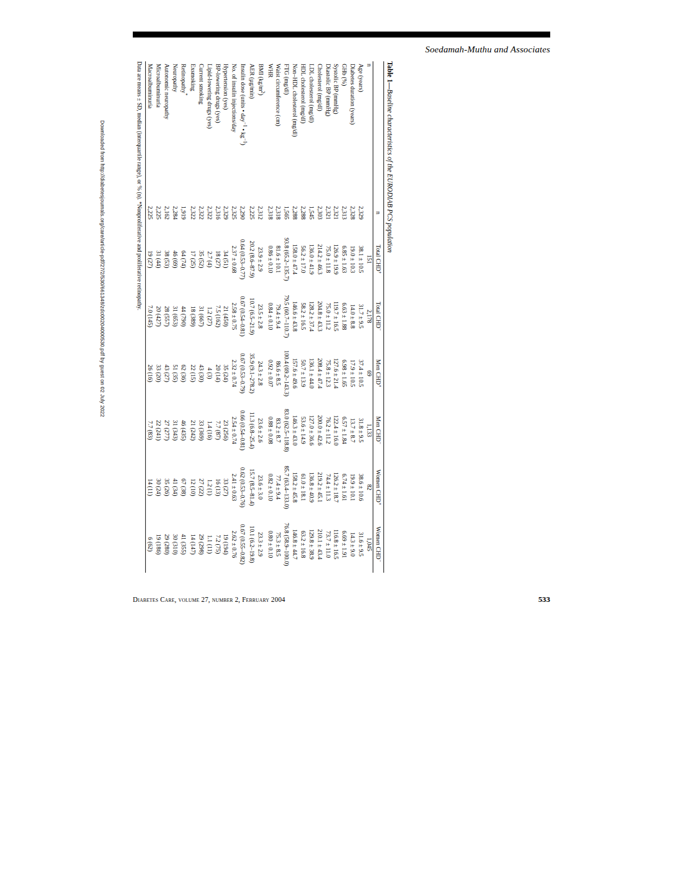Soedamah-Muthu and Associates
Downloaded from http://diabetesjournals.org/care/article-pdf/27/2/530/661348/zdc00204000530.pdf by guest on 02 July 2022
Table 1— Baseline characteristics of the EURODIAB PCS population
| | n | Total CHD + | Total CHD − | Men CHD + | Men CHD − | Women CHD + | Women CHD − |
| --- | --- | --- | --- | --- | --- | --- | --- |
| n | | 151 | 2,178 | 69 | 1,133 | 82 | 1,045 |
| Age (years) | 2,329 | 38.1 ± 10.5 | 31.7 ± 9.5 | 37.4 ± 10.5 | 31.8 ± 9.5 | 38.6 ± 10.6 | 31.6 ± 9.5 |
| Diabetes duration (years) | 2,328 | 19.0 ± 10.3 | 14.0 ± 8.8 | 17.9 ± 10.5 | 13.7 ± 8.7 | 19.9 ± 10.1 | 14.3 ± 9.0 |
| GHb (%) | 2,313 | 6.85 ± 1.63 | 6.63 ± 1.88 | 6.98 ± 1.65 | 6.57 ± 1.84 | 6.74 ± 1.61 | 6.69 ± 1.91 |
| Systolic BP (mmHg) | 2,321 | 126.9 ± 19.9 | 119.7 ± 16.5 | 127.6 ± 21.4 | 122.4 ± 16.0 | 126.2 ± 18.7 | 116.8 ± 16.5 |
| Diastolic BP (mmHg) | 2,321 | 75.0 ± 11.8 | 75.0 ± 11.2 | 75.8 ± 12.3 | 76.2 ± 11.2 | 74.4 ± 11.3 | 73.7 ± 11.0 |
| Cholesterol (mg/dl) | 2,303 | 214.2 ± 46.3 | 204.8 ± 43.3 | 208.4 ± 47.4 | 200.0 ± 42.6 | 219.2 ± 45.1 | 210.1 ± 43.4 |
| LDL cholesterol (mg/dl) | 1,545 | 136.0 ± 41.9 | 128.2 ± 37.4 | 136.1 ± 44.0 | 127.0 ± 36.6 | 136.8 ± 40.9 | 129.8 ± 38.9 |
| HDL cholesterol (mg/dl) | 2,288 | 56.2 ± 17.0 | 58.2 ± 16.5 | 50.7 ± 13.9 | 53.6 ± 14.9 | 61.0 ± 18.1 | 63.2 ± 16.8 |
| Non–HDL cholesterol (mg/dl) | 2,288 | 158.0 ± 47.4 | 146.6 ± 43.8 | 157.6 ± 49.6 | 146.3 ± 43.0 | 158.2 ± 45.8 | 146.8 ± 44.7 |
| FTG (mg/dl) | 1,565 | 93.8 (65.2–135.7) | 79.5 (60.7–110.7) | 100.4 (69.2–143.3) | 83.0 (62.5–118.8) | 85.7 (63.4–133.0) | 76.8 (58.9–100.0) |
| Waist circumference (cm) | 2,318 | 81.6 ± 10.1 | 79.4 ± 9.4 | 86.6 ± 8.5 | 83.2 ± 8.7 | 77.4 ± 9.4 | 75.3 ± 8.5 |
| WHR | 2,318 | 0.86 ± 0.10 | 0.84 ± 0.10 | 0.92 ± 0.07 | 0.88 ± 0.08 | 0.82 ± 0.10 | 0.80 ± 0.10 |
| BMI (kg/m 2 ) | 2,312 | 23.9 ± 2.9 | 23.5 ± 2.8 | 24.3 ± 2.8 | 23.6 ± 2.6 | 23.6 ± 3.0 | 23.3 ± 2.9 |
| AER (µg/min) | 2,225 | 20.2 (8.6–87.9) | 10.7 (6.5–21.9) | 35.9 (9.1–278.2) | 11.3 (6.8–25.4) | 15.7 (8.5–81.4) | 10.1 (6.2–19.8) |
| Insulin dose (units • day −1 • kg −1 ) | 2,290 | 0.64 (0.53–0.77) | 0.67 (0.54–0.81) | 0.67 (0.53–0.79) | 0.66 (0.54–0.81) | 0.62 (0.53–0.76) | 0.67 (0.55–0.82) |
| No. of insulin injections/day | 2,325 | 2.37 ± 0.68 | 2.58 ± 0.75 | 2.32 ± 0.74 | 2.54 ± 0.74 | 2.41 ± 0.63 | 2.62 ± 0.76 |
| Hypertension (yes) | 2,329 | 34 (51) | 21 (450) | 35 (24) | 23 (256) | 33 (27) | 19 (194) |
| BP-lowering drugs (yes) | 2,316 | 18 (27) | 7.5 (162) | 20 (14) | 7.7 (87) | 16 (13) | 7.2 (75) |
| Lipid-lowering drugs (yes) | 2,322 | 2.7 (4) | 1.2 (27) | 4 (3) | 1.4 (16) | 1.2 (1) | 1.1 (11) |
| Current smoking | 2,322 | 35 (52) | 31 (667) | 43 (30) | 33 (369) | 27 (22) | 29 (298) |
| Exsmoking | 2,322 | 17 (25) | 18 (389) | 22 (15) | 21 (242) | 12 (10) | 14 (147) |
| Retinopathy * | 1,919 | 64 (74) | 44 (790) | 62 (36) | 46 (435) | 67 (38) | 41 (355) |
| Neuropathy | 2,284 | 46 (69) | 31 (653) | 51 (35) | 31 (343) | 41 (34) | 30 (310) |
| Autonomic neuropathy | 2,162 | 38 (53) | 28 (557) | 43 (27) | 27 (277) | 35 (26) | 29 (280) |
| Microalbuminuria | 2,225 | 31 (44) | 20 (427) | 33 (20) | 22 (241) | 30 (24) | 19 (186) |
| Macroalbuminuria | 2,225 | 19 (27) | 7.0 (145) | 26 (16) | 7.7 (83) | 14 (11) | 6 (62) |
Data are means ± SD, median (interquartile range), or % (n). *Nonproliferative and proliferative retinopathy.
Diabetes Care, volume 27, number 2, February 2004
533